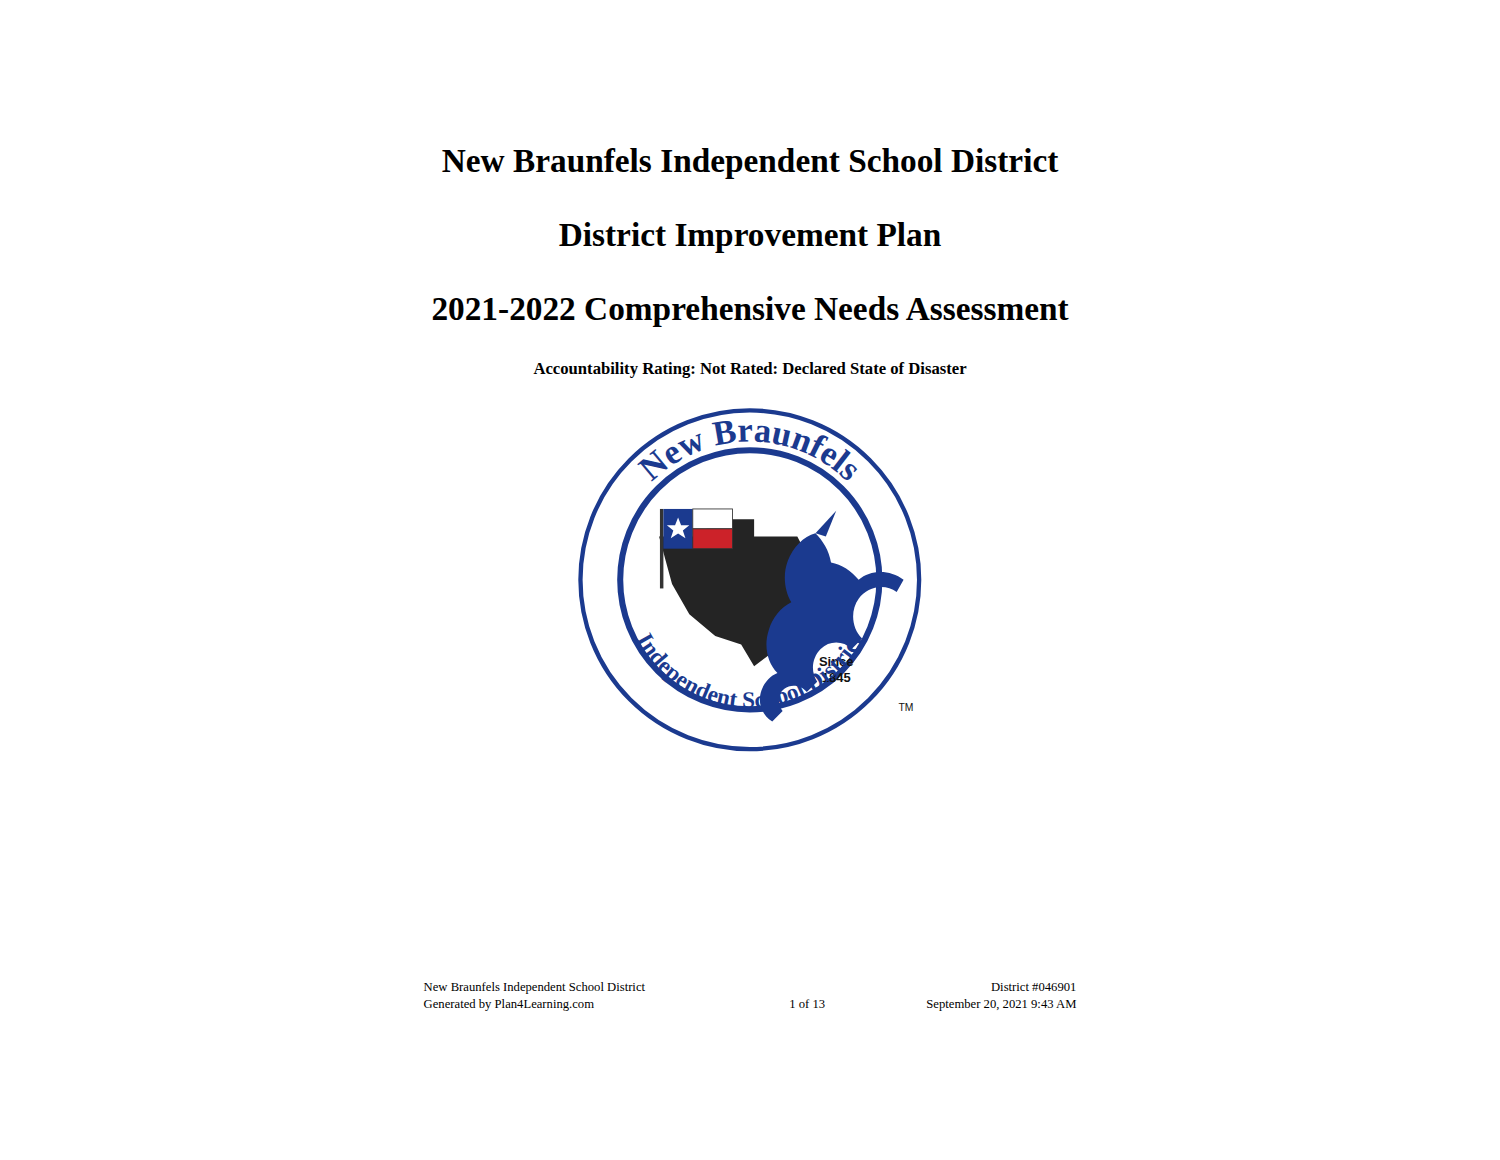New Braunfels Independent School District
District Improvement Plan
2021-2022 Comprehensive Needs Assessment
Accountability Rating: Not Rated: Declared State of Disaster
New Braunfels Independent School District seal Since 1845 New Braunfels Independent School District TM
| New Braunfels Independent School District | | District #046901 |
| Generated by Plan4Learning.com | 1 of 13 | September 20, 2021 9:43 AM |